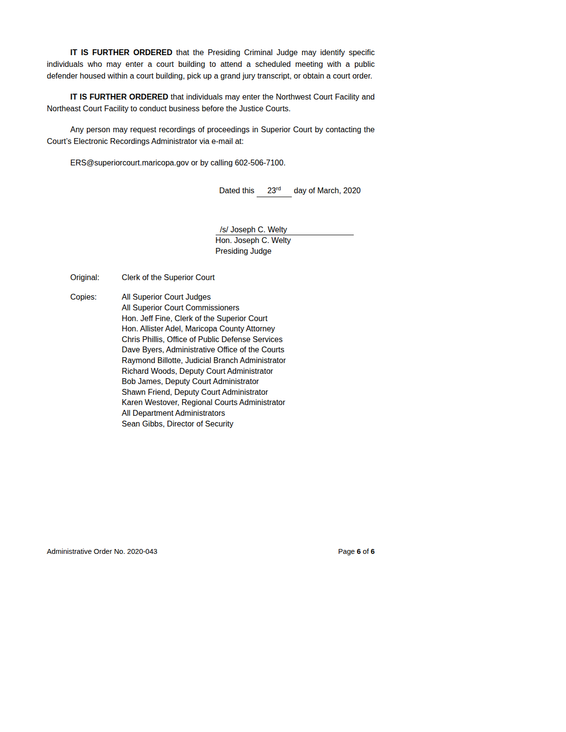IT IS FURTHER ORDERED that the Presiding Criminal Judge may identify specific individuals who may enter a court building to attend a scheduled meeting with a public defender housed within a court building, pick up a grand jury transcript, or obtain a court order.
IT IS FURTHER ORDERED that individuals may enter the Northwest Court Facility and Northeast Court Facility to conduct business before the Justice Courts.
Any person may request recordings of proceedings in Superior Court by contacting the Court’s Electronic Recordings Administrator via e-mail at:
ERS@superiorcourt.maricopa.gov or by calling 602-506-7100.
Dated this 23rd day of March, 2020
/s/ Joseph C. Welty
Hon. Joseph C. Welty
Presiding Judge
| Original: | Clerk of the Superior Court |
| Copies: | All Superior Court Judges |
| | All Superior Court Commissioners |
| | Hon. Jeff Fine, Clerk of the Superior Court |
| | Hon. Allister Adel, Maricopa County Attorney |
| | Chris Phillis, Office of Public Defense Services |
| | Dave Byers, Administrative Office of the Courts |
| | Raymond Billotte, Judicial Branch Administrator |
| | Richard Woods, Deputy Court Administrator |
| | Bob James, Deputy Court Administrator |
| | Shawn Friend, Deputy Court Administrator |
| | Karen Westover, Regional Courts Administrator |
| | All Department Administrators |
| | Sean Gibbs, Director of Security |
Administrative Order No. 2020-043
Page 6 of 6